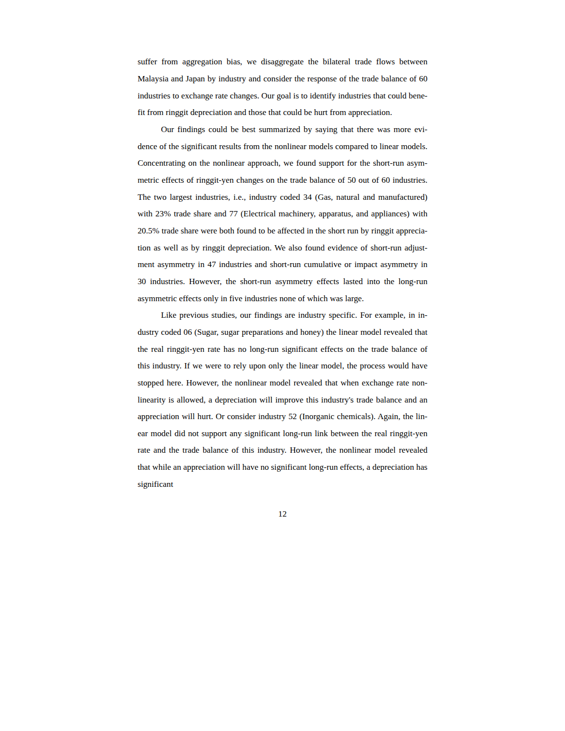suffer from aggregation bias, we disaggregate the bilateral trade flows between Malaysia and Japan by industry and consider the response of the trade balance of 60 industries to exchange rate changes. Our goal is to identify industries that could benefit from ringgit depreciation and those that could be hurt from appreciation.
Our findings could be best summarized by saying that there was more evidence of the significant results from the nonlinear models compared to linear models. Concentrating on the nonlinear approach, we found support for the short-run asymmetric effects of ringgit-yen changes on the trade balance of 50 out of 60 industries. The two largest industries, i.e., industry coded 34 (Gas, natural and manufactured) with 23% trade share and 77 (Electrical machinery, apparatus, and appliances) with 20.5% trade share were both found to be affected in the short run by ringgit appreciation as well as by ringgit depreciation. We also found evidence of short-run adjustment asymmetry in 47 industries and short-run cumulative or impact asymmetry in 30 industries. However, the short-run asymmetry effects lasted into the long-run asymmetric effects only in five industries none of which was large.
Like previous studies, our findings are industry specific. For example, in industry coded 06 (Sugar, sugar preparations and honey) the linear model revealed that the real ringgit-yen rate has no long-run significant effects on the trade balance of this industry. If we were to rely upon only the linear model, the process would have stopped here. However, the nonlinear model revealed that when exchange rate nonlinearity is allowed, a depreciation will improve this industry's trade balance and an appreciation will hurt. Or consider industry 52 (Inorganic chemicals). Again, the linear model did not support any significant long-run link between the real ringgit-yen rate and the trade balance of this industry. However, the nonlinear model revealed that while an appreciation will have no significant long-run effects, a depreciation has significant
12